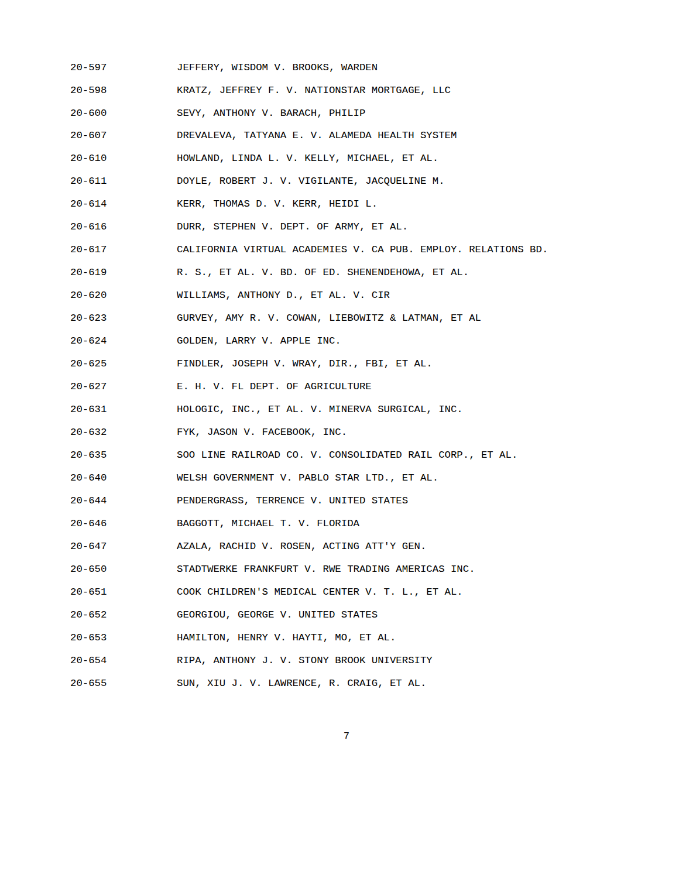| 20-597 | JEFFERY, WISDOM V. BROOKS, WARDEN |
| 20-598 | KRATZ, JEFFREY F. V. NATIONSTAR MORTGAGE, LLC |
| 20-600 | SEVY, ANTHONY V. BARACH, PHILIP |
| 20-607 | DREVALEVA, TATYANA E. V. ALAMEDA HEALTH SYSTEM |
| 20-610 | HOWLAND, LINDA L. V. KELLY, MICHAEL, ET AL. |
| 20-611 | DOYLE, ROBERT J. V. VIGILANTE, JACQUELINE M. |
| 20-614 | KERR, THOMAS D. V. KERR, HEIDI L. |
| 20-616 | DURR, STEPHEN V. DEPT. OF ARMY, ET AL. |
| 20-617 | CALIFORNIA VIRTUAL ACADEMIES V. CA PUB. EMPLOY. RELATIONS BD. |
| 20-619 | R. S., ET AL. V. BD. OF ED. SHENENDEHOWA, ET AL. |
| 20-620 | WILLIAMS, ANTHONY D., ET AL. V. CIR |
| 20-623 | GURVEY, AMY R. V. COWAN, LIEBOWITZ & LATMAN, ET AL |
| 20-624 | GOLDEN, LARRY V. APPLE INC. |
| 20-625 | FINDLER, JOSEPH V. WRAY, DIR., FBI, ET AL. |
| 20-627 | E. H. V. FL DEPT. OF AGRICULTURE |
| 20-631 | HOLOGIC, INC., ET AL. V. MINERVA SURGICAL, INC. |
| 20-632 | FYK, JASON V. FACEBOOK, INC. |
| 20-635 | SOO LINE RAILROAD CO. V. CONSOLIDATED RAIL CORP., ET AL. |
| 20-640 | WELSH GOVERNMENT V. PABLO STAR LTD., ET AL. |
| 20-644 | PENDERGRASS, TERRENCE V. UNITED STATES |
| 20-646 | BAGGOTT, MICHAEL T. V. FLORIDA |
| 20-647 | AZALA, RACHID V. ROSEN, ACTING ATT'Y GEN. |
| 20-650 | STADTWERKE FRANKFURT V. RWE TRADING AMERICAS INC. |
| 20-651 | COOK CHILDREN'S MEDICAL CENTER V. T. L., ET AL. |
| 20-652 | GEORGIOU, GEORGE V. UNITED STATES |
| 20-653 | HAMILTON, HENRY V. HAYTI, MO, ET AL. |
| 20-654 | RIPA, ANTHONY J. V. STONY BROOK UNIVERSITY |
| 20-655 | SUN, XIU J. V. LAWRENCE, R. CRAIG, ET AL. |
7